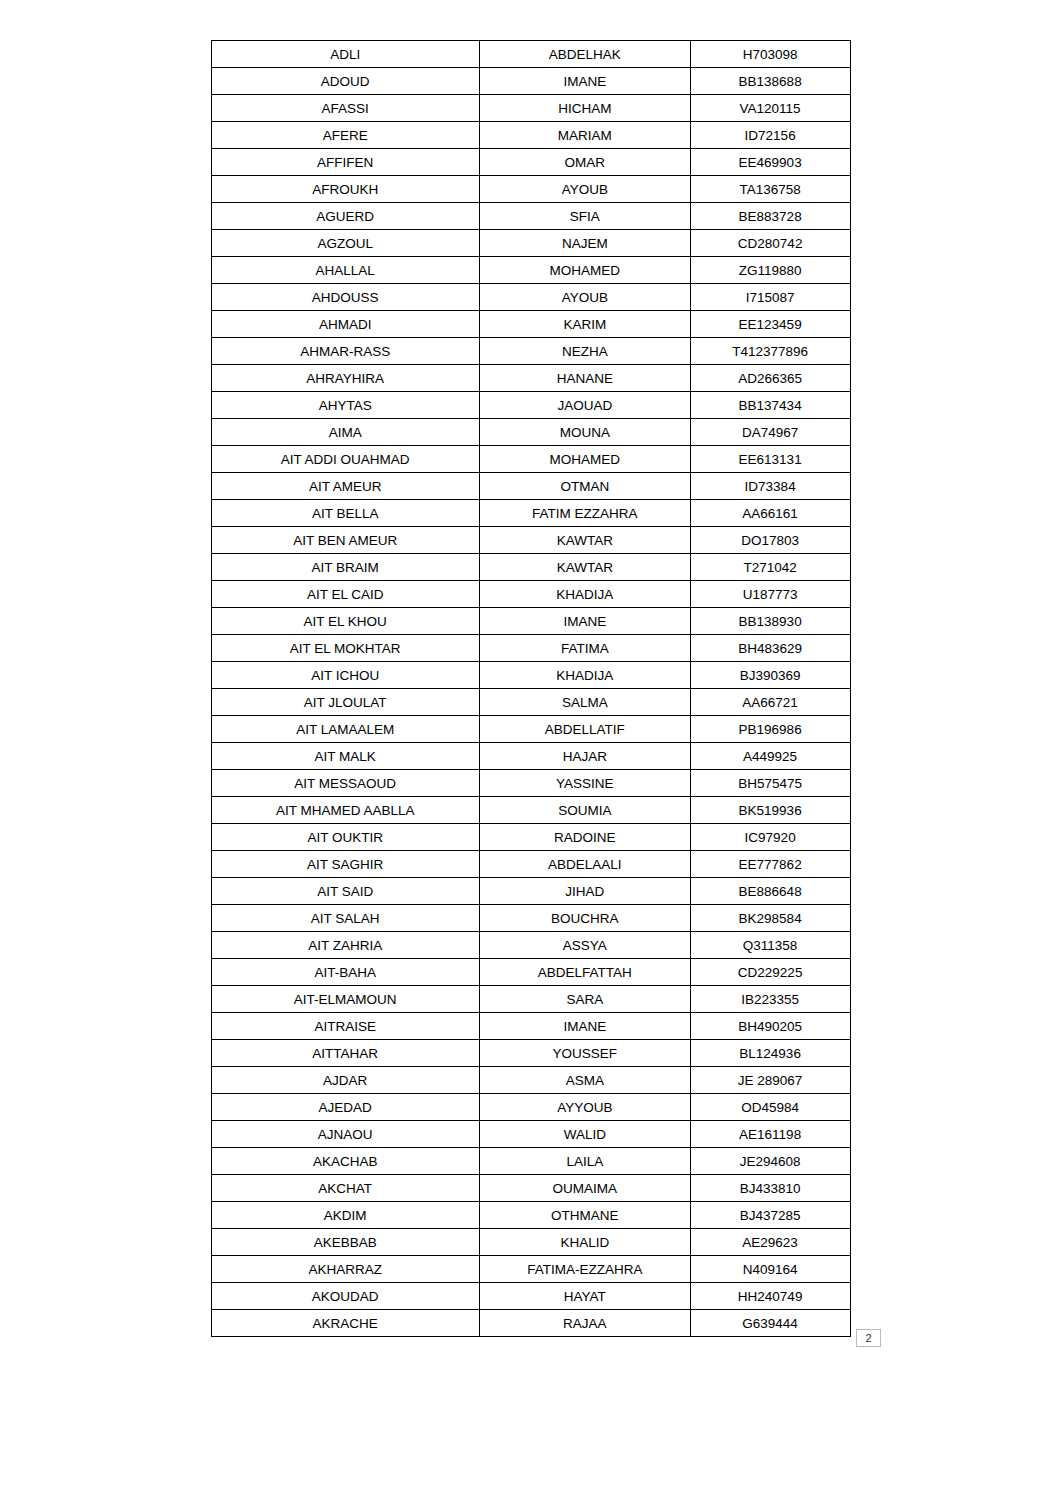| ADLI | ABDELHAK | H703098 |
| ADOUD | IMANE | BB138688 |
| AFASSI | HICHAM | VA120115 |
| AFERE | MARIAM | ID72156 |
| AFFIFEN | OMAR | EE469903 |
| AFROUKH | AYOUB | TA136758 |
| AGUERD | SFIA | BE883728 |
| AGZOUL | NAJEM | CD280742 |
| AHALLAL | MOHAMED | ZG119880 |
| AHDOUSS | AYOUB | I715087 |
| AHMADI | KARIM | EE123459 |
| AHMAR-RASS | NEZHA | T412377896 |
| AHRAYHIRA | HANANE | AD266365 |
| AHYTAS | JAOUAD | BB137434 |
| AIMA | MOUNA | DA74967 |
| AIT ADDI OUAHMAD | MOHAMED | EE613131 |
| AIT AMEUR | OTMAN | ID73384 |
| AIT BELLA | FATIM EZZAHRA | AA66161 |
| AIT BEN AMEUR | KAWTAR | DO17803 |
| AIT BRAIM | KAWTAR | T271042 |
| AIT EL CAID | KHADIJA | U187773 |
| AIT EL KHOU | IMANE | BB138930 |
| AIT EL MOKHTAR | FATIMA | BH483629 |
| AIT ICHOU | KHADIJA | BJ390369 |
| AIT JLOULAT | SALMA | AA66721 |
| AIT LAMAALEM | ABDELLATIF | PB196986 |
| AIT MALK | HAJAR | A449925 |
| AIT MESSAOUD | YASSINE | BH575475 |
| AIT MHAMED AABLLA | SOUMIA | BK519936 |
| AIT OUKTIR | RADOINE | IC97920 |
| AIT SAGHIR | ABDELAALI | EE777862 |
| AIT SAID | JIHAD | BE886648 |
| AIT SALAH | BOUCHRA | BK298584 |
| AIT ZAHRIA | ASSYA | Q311358 |
| AIT-BAHA | ABDELFATTAH | CD229225 |
| AIT-ELMAMOUN | SARA | IB223355 |
| AITRAISE | IMANE | BH490205 |
| AITTAHAR | YOUSSEF | BL124936 |
| AJDAR | ASMA | JE 289067 |
| AJEDAD | AYYOUB | OD45984 |
| AJNAOU | WALID | AE161198 |
| AKACHAB | LAILA | JE294608 |
| AKCHAT | OUMAIMA | BJ433810 |
| AKDIM | OTHMANE | BJ437285 |
| AKEBBAB | KHALID | AE29623 |
| AKHARRAZ | FATIMA-EZZAHRA | N409164 |
| AKOUDAD | HAYAT | HH240749 |
| AKRACHE | RAJAA | G639444 |
2